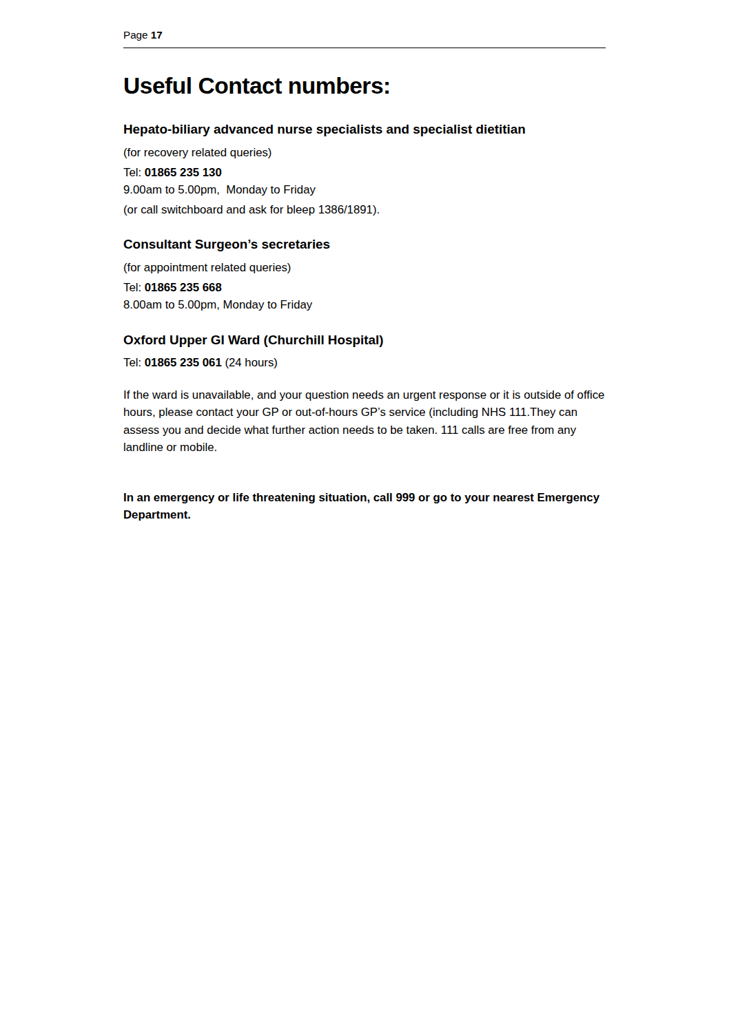Page 17
Useful Contact numbers:
Hepato-biliary advanced nurse specialists and specialist dietitian
(for recovery related queries)
Tel: 01865 235 130
9.00am to 5.00pm, Monday to Friday
(or call switchboard and ask for bleep 1386/1891).
Consultant Surgeon’s secretaries
(for appointment related queries)
Tel: 01865 235 668
8.00am to 5.00pm, Monday to Friday
Oxford Upper GI Ward (Churchill Hospital)
Tel: 01865 235 061 (24 hours)
If the ward is unavailable, and your question needs an urgent response or it is outside of office hours, please contact your GP or out-of-hours GP’s service (including NHS 111.They can assess you and decide what further action needs to be taken. 111 calls are free from any landline or mobile.
In an emergency or life threatening situation, call 999 or go to your nearest Emergency Department.